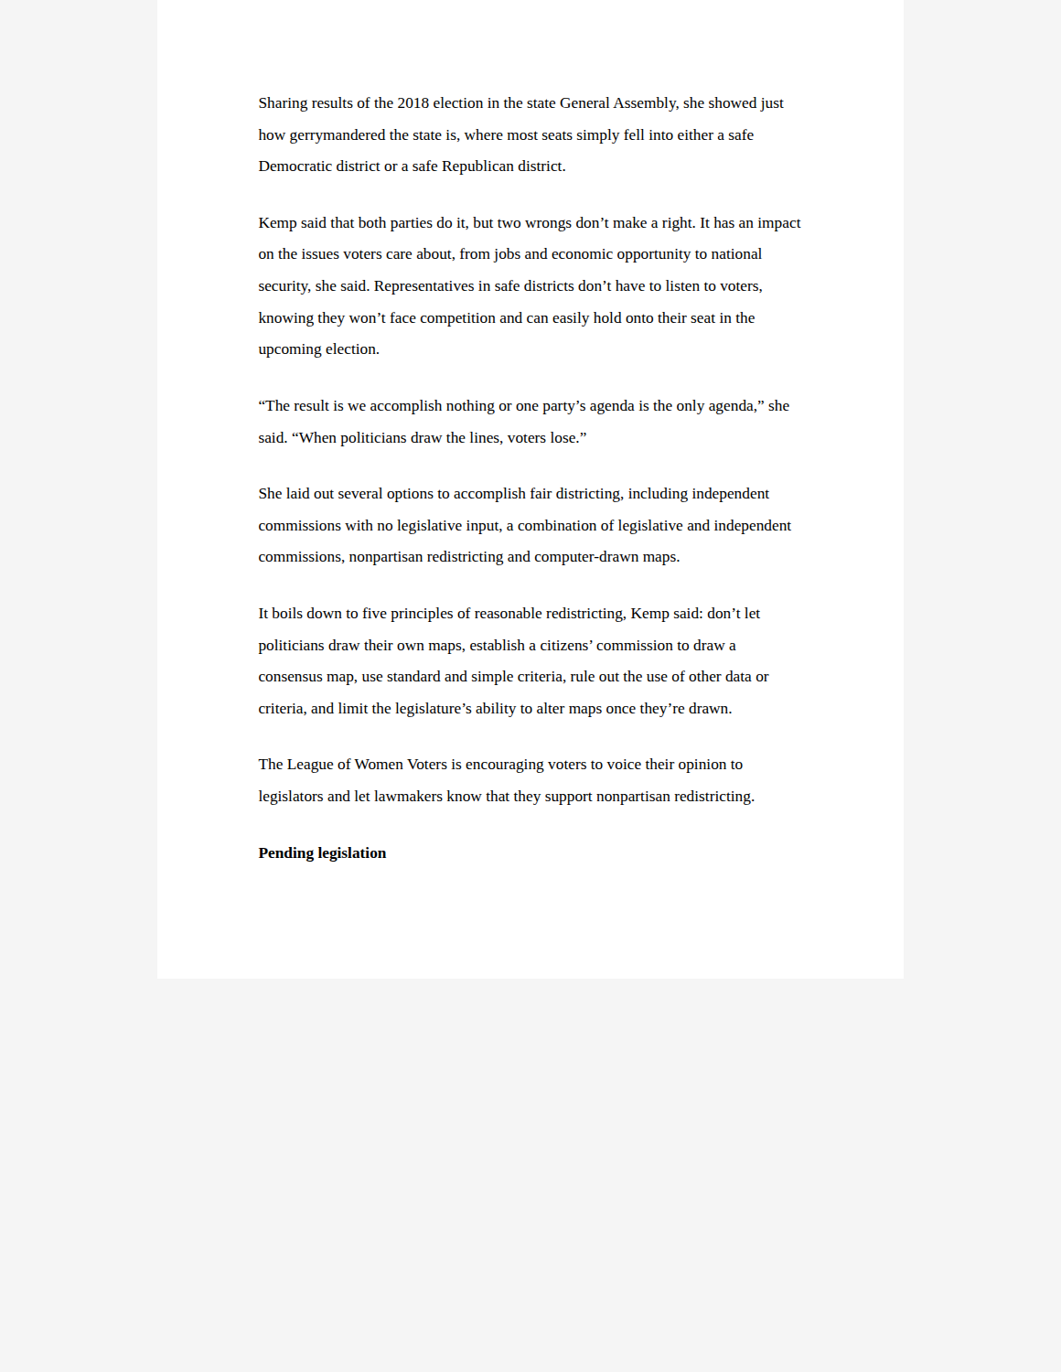Sharing results of the 2018 election in the state General Assembly, she showed just how gerrymandered the state is, where most seats simply fell into either a safe Democratic district or a safe Republican district.
Kemp said that both parties do it, but two wrongs don’t make a right. It has an impact on the issues voters care about, from jobs and economic opportunity to national security, she said. Representatives in safe districts don’t have to listen to voters, knowing they won’t face competition and can easily hold onto their seat in the upcoming election.
“The result is we accomplish nothing or one party’s agenda is the only agenda,” she said. “When politicians draw the lines, voters lose.”
She laid out several options to accomplish fair districting, including independent commissions with no legislative input, a combination of legislative and independent commissions, nonpartisan redistricting and computer-drawn maps.
It boils down to five principles of reasonable redistricting, Kemp said: don’t let politicians draw their own maps, establish a citizens’ commission to draw a consensus map, use standard and simple criteria, rule out the use of other data or criteria, and limit the legislature’s ability to alter maps once they’re drawn.
The League of Women Voters is encouraging voters to voice their opinion to legislators and let lawmakers know that they support nonpartisan redistricting.
Pending legislation